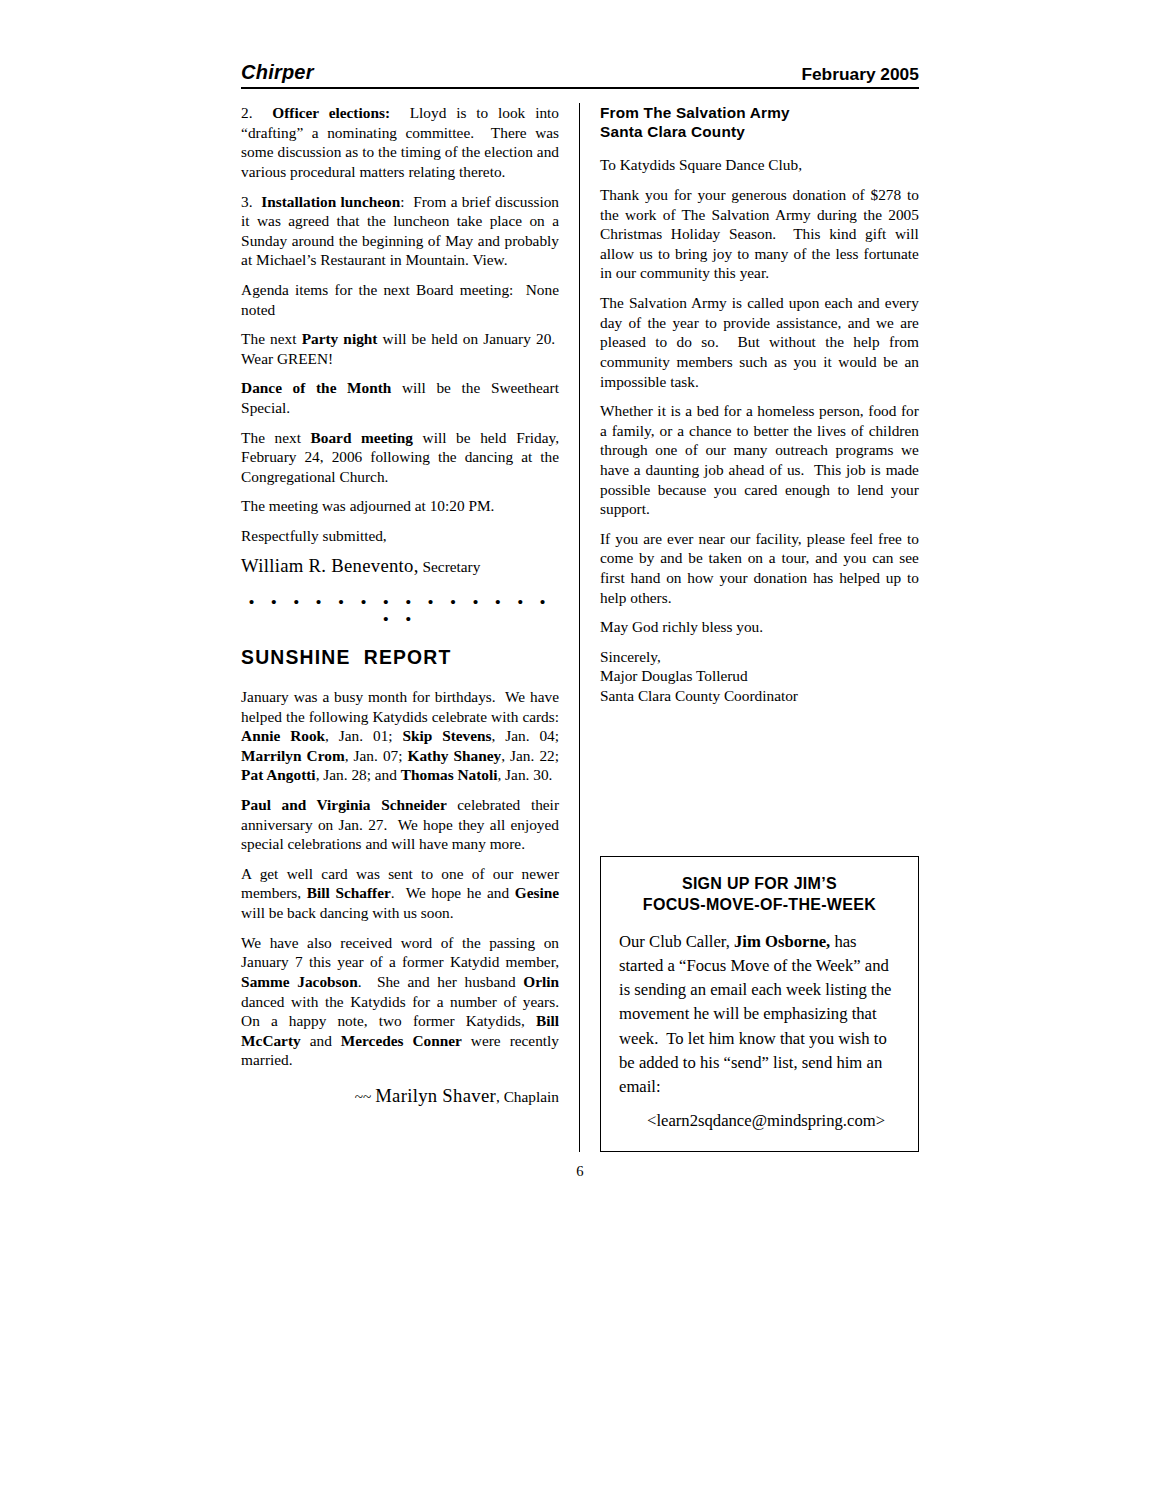Chirper
February 2005
2. Officer elections: Lloyd is to look into “drafting” a nominating committee. There was some discussion as to the timing of the election and various procedural matters relating thereto.
3. Installation luncheon: From a brief discussion it was agreed that the luncheon take place on a Sunday around the beginning of May and probably at Michael’s Restaurant in Mountain. View.
Agenda items for the next Board meeting: None noted
The next Party night will be held on January 20. Wear GREEN!
Dance of the Month will be the Sweetheart Special.
The next Board meeting will be held Friday, February 24, 2006 following the dancing at the Congregational Church.
The meeting was adjourned at 10:20 PM.
Respectfully submitted,
William R. Benevento, Secretary
• • • • • • • • • • • • • • • •
SUNSHINE REPORT
January was a busy month for birthdays. We have helped the following Katydids celebrate with cards: Annie Rook, Jan. 01; Skip Stevens, Jan. 04; Marrilyn Crom, Jan. 07; Kathy Shaney, Jan. 22; Pat Angotti, Jan. 28; and Thomas Natoli, Jan. 30.
Paul and Virginia Schneider celebrated their anniversary on Jan. 27. We hope they all enjoyed special celebrations and will have many more.
A get well card was sent to one of our newer members, Bill Schaffer. We hope he and Gesine will be back dancing with us soon.
We have also received word of the passing on January 7 this year of a former Katydid member, Samme Jacobson. She and her husband Orlin danced with the Katydids for a number of years. On a happy note, two former Katydids, Bill McCarty and Mercedes Conner were recently married.
~~ Marilyn Shaver, Chaplain
From The Salvation Army
Santa Clara County
To Katydids Square Dance Club,
Thank you for your generous donation of $278 to the work of The Salvation Army during the 2005 Christmas Holiday Season. This kind gift will allow us to bring joy to many of the less fortunate in our community this year.
The Salvation Army is called upon each and every day of the year to provide assistance, and we are pleased to do so. But without the help from community members such as you it would be an impossible task.
Whether it is a bed for a homeless person, food for a family, or a chance to better the lives of children through one of our many outreach programs we have a daunting job ahead of us. This job is made possible because you cared enough to lend your support.
If you are ever near our facility, please feel free to come by and be taken on a tour, and you can see first hand on how your donation has helped up to help others.
May God richly bless you.
Sincerely,
Major Douglas Tollerud
Santa Clara County Coordinator
SIGN UP FOR JIM’S
FOCUS-MOVE-OF-THE-WEEK
Our Club Caller, Jim Osborne, has started a “Focus Move of the Week” and is sending an email each week listing the movement he will be emphasizing that week. To let him know that you wish to be added to his “send” list, send him an email: <learn2sqdance@mindspring.com>
6